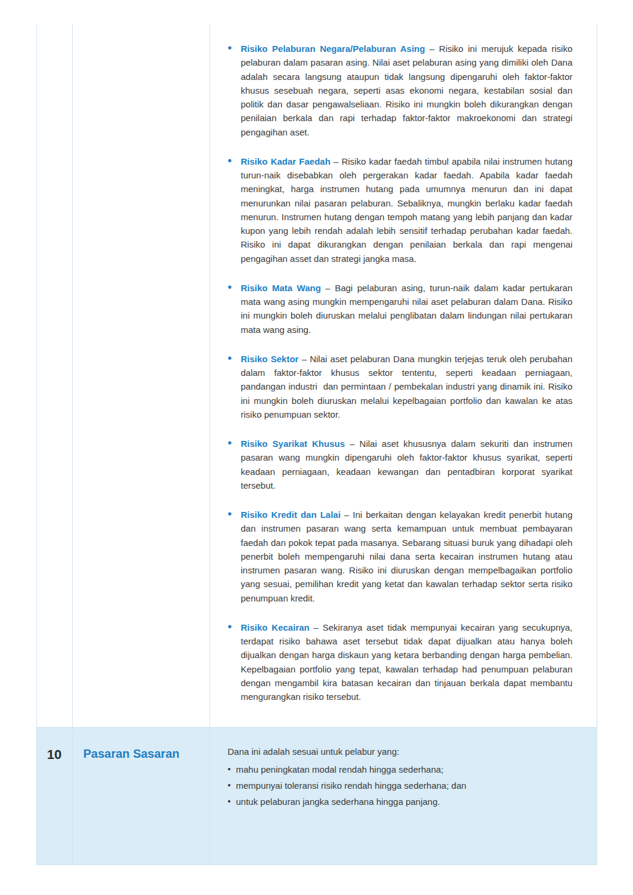| | | Risiko Pelaburan Negara/Pelaburan Asing – Risiko ini merujuk kepada risiko pelaburan dalam pasaran asing. Nilai aset pelaburan asing yang dimiliki oleh Dana adalah secara langsung ataupun tidak langsung dipengaruhi oleh faktor-faktor khusus sesebuah negara, seperti asas ekonomi negara, kestabilan sosial dan politik dan dasar pengawalseliaan. Risiko ini mungkin boleh dikurangkan dengan penilaian berkala dan rapi terhadap faktor-faktor makroekonomi dan strategi pengagihan aset. Risiko Kadar Faedah – Risiko kadar faedah timbul apabila nilai instrumen hutang turun-naik disebabkan oleh pergerakan kadar faedah. Apabila kadar faedah meningkat, harga instrumen hutang pada umumnya menurun dan ini dapat menurunkan nilai pasaran pelaburan. Sebaliknya, mungkin berlaku kadar faedah menurun. Instrumen hutang dengan tempoh matang yang lebih panjang dan kadar kupon yang lebih rendah adalah lebih sensitif terhadap perubahan kadar faedah. Risiko ini dapat dikurangkan dengan penilaian berkala dan rapi mengenai pengagihan asset dan strategi jangka masa. Risiko Mata Wang – Bagi pelaburan asing, turun-naik dalam kadar pertukaran mata wang asing mungkin mempengaruhi nilai aset pelaburan dalam Dana. Risiko ini mungkin boleh diuruskan melalui penglibatan dalam lindungan nilai pertukaran mata wang asing. Risiko Sektor – Nilai aset pelaburan Dana mungkin terjejas teruk oleh perubahan dalam faktor-faktor khusus sektor tententu, seperti keadaan perniagaan, pandangan industri dan permintaan / pembekalan industri yang dinamik ini. Risiko ini mungkin boleh diuruskan melalui kepelbagaian portfolio dan kawalan ke atas risiko penumpuan sektor. Risiko Syarikat Khusus – Nilai aset khususnya dalam sekuriti dan instrumen pasaran wang mungkin dipengaruhi oleh faktor-faktor khusus syarikat, seperti keadaan perniagaan, keadaan kewangan dan pentadbiran korporat syarikat tersebut. Risiko Kredit dan Lalai – Ini berkaitan dengan kelayakan kredit penerbit hutang dan instrumen pasaran wang serta kemampuan untuk membuat pembayaran faedah dan pokok tepat pada masanya. Sebarang situasi buruk yang dihadapi oleh penerbit boleh mempengaruhi nilai dana serta kecairan instrumen hutang atau instrumen pasaran wang. Risiko ini diuruskan dengan mempelbagaikan portfolio yang sesuai, pemilihan kredit yang ketat dan kawalan terhadap sektor serta risiko penumpuan kredit. Risiko Kecairan – Sekiranya aset tidak mempunyai kecairan yang secukupnya, terdapat risiko bahawa aset tersebut tidak dapat dijualkan atau hanya boleh dijualkan dengan harga diskaun yang ketara berbanding dengan harga pembelian. Kepelbagaian portfolio yang tepat, kawalan terhadap had penumpuan pelaburan dengan mengambil kira batasan kecairan dan tinjauan berkala dapat membantu mengurangkan risiko tersebut. |
| 10 | Pasaran Sasaran | Dana ini adalah sesuai untuk pelabur yang: mahu peningkatan modal rendah hingga sederhana; mempunyai toleransi risiko rendah hingga sederhana; dan untuk pelaburan jangka sederhana hingga panjang. |